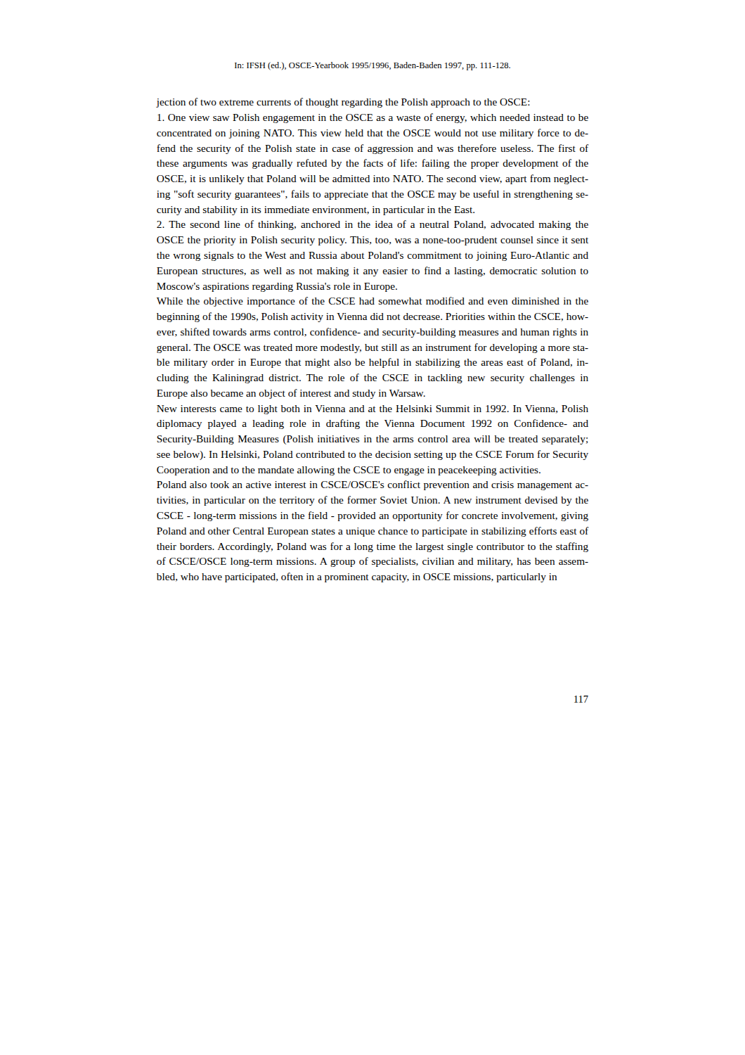In: IFSH (ed.), OSCE-Yearbook 1995/1996, Baden-Baden 1997, pp. 111-128.
jection of two extreme currents of thought regarding the Polish approach to the OSCE:
1. One view saw Polish engagement in the OSCE as a waste of energy, which needed instead to be concentrated on joining NATO. This view held that the OSCE would not use military force to defend the security of the Polish state in case of aggression and was therefore useless. The first of these arguments was gradually refuted by the facts of life: failing the proper development of the OSCE, it is unlikely that Poland will be admitted into NATO. The second view, apart from neglecting "soft security guarantees", fails to appreciate that the OSCE may be useful in strengthening security and stability in its immediate environment, in particular in the East.
2. The second line of thinking, anchored in the idea of a neutral Poland, advocated making the OSCE the priority in Polish security policy. This, too, was a none-too-prudent counsel since it sent the wrong signals to the West and Russia about Poland's commitment to joining Euro-Atlantic and European structures, as well as not making it any easier to find a lasting, democratic solution to Moscow's aspirations regarding Russia's role in Europe.
While the objective importance of the CSCE had somewhat modified and even diminished in the beginning of the 1990s, Polish activity in Vienna did not decrease. Priorities within the CSCE, however, shifted towards arms control, confidence- and security-building measures and human rights in general. The OSCE was treated more modestly, but still as an instrument for developing a more stable military order in Europe that might also be helpful in stabilizing the areas east of Poland, including the Kaliningrad district. The role of the CSCE in tackling new security challenges in Europe also became an object of interest and study in Warsaw.
New interests came to light both in Vienna and at the Helsinki Summit in 1992. In Vienna, Polish diplomacy played a leading role in drafting the Vienna Document 1992 on Confidence- and Security-Building Measures (Polish initiatives in the arms control area will be treated separately; see below). In Helsinki, Poland contributed to the decision setting up the CSCE Forum for Security Cooperation and to the mandate allowing the CSCE to engage in peacekeeping activities.
Poland also took an active interest in CSCE/OSCE's conflict prevention and crisis management activities, in particular on the territory of the former Soviet Union. A new instrument devised by the CSCE - long-term missions in the field - provided an opportunity for concrete involvement, giving Poland and other Central European states a unique chance to participate in stabilizing efforts east of their borders. Accordingly, Poland was for a long time the largest single contributor to the staffing of CSCE/OSCE long-term missions. A group of specialists, civilian and military, has been assembled, who have participated, often in a prominent capacity, in OSCE missions, particularly in
117